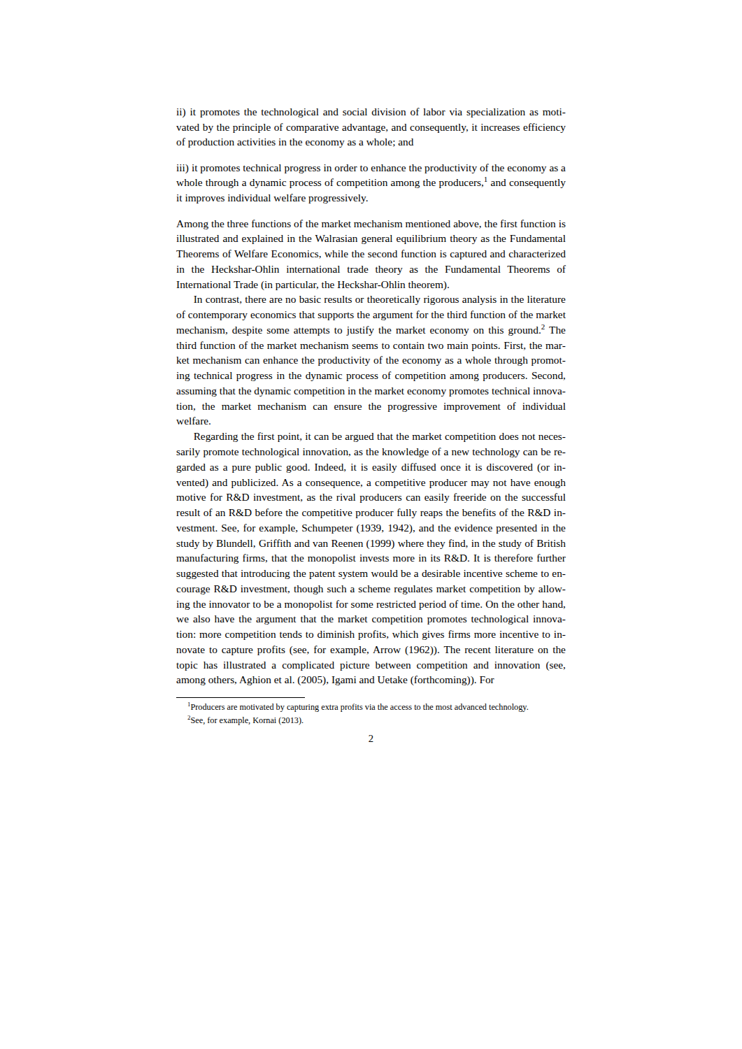ii) it promotes the technological and social division of labor via specialization as motivated by the principle of comparative advantage, and consequently, it increases efficiency of production activities in the economy as a whole; and
iii) it promotes technical progress in order to enhance the productivity of the economy as a whole through a dynamic process of competition among the producers,1 and consequently it improves individual welfare progressively.
Among the three functions of the market mechanism mentioned above, the first function is illustrated and explained in the Walrasian general equilibrium theory as the Fundamental Theorems of Welfare Economics, while the second function is captured and characterized in the Heckshar-Ohlin international trade theory as the Fundamental Theorems of International Trade (in particular, the Heckshar-Ohlin theorem).
In contrast, there are no basic results or theoretically rigorous analysis in the literature of contemporary economics that supports the argument for the third function of the market mechanism, despite some attempts to justify the market economy on this ground.2 The third function of the market mechanism seems to contain two main points. First, the market mechanism can enhance the productivity of the economy as a whole through promoting technical progress in the dynamic process of competition among producers. Second, assuming that the dynamic competition in the market economy promotes technical innovation, the market mechanism can ensure the progressive improvement of individual welfare.
Regarding the first point, it can be argued that the market competition does not necessarily promote technological innovation, as the knowledge of a new technology can be regarded as a pure public good. Indeed, it is easily diffused once it is discovered (or invented) and publicized. As a consequence, a competitive producer may not have enough motive for R&D investment, as the rival producers can easily freeride on the successful result of an R&D before the competitive producer fully reaps the benefits of the R&D investment. See, for example, Schumpeter (1939, 1942), and the evidence presented in the study by Blundell, Griffith and van Reenen (1999) where they find, in the study of British manufacturing firms, that the monopolist invests more in its R&D. It is therefore further suggested that introducing the patent system would be a desirable incentive scheme to encourage R&D investment, though such a scheme regulates market competition by allowing the innovator to be a monopolist for some restricted period of time. On the other hand, we also have the argument that the market competition promotes technological innovation: more competition tends to diminish profits, which gives firms more incentive to innovate to capture profits (see, for example, Arrow (1962)). The recent literature on the topic has illustrated a complicated picture between competition and innovation (see, among others, Aghion et al. (2005), Igami and Uetake (forthcoming)). For
1Producers are motivated by capturing extra profits via the access to the most advanced technology.
2See, for example, Kornai (2013).
2